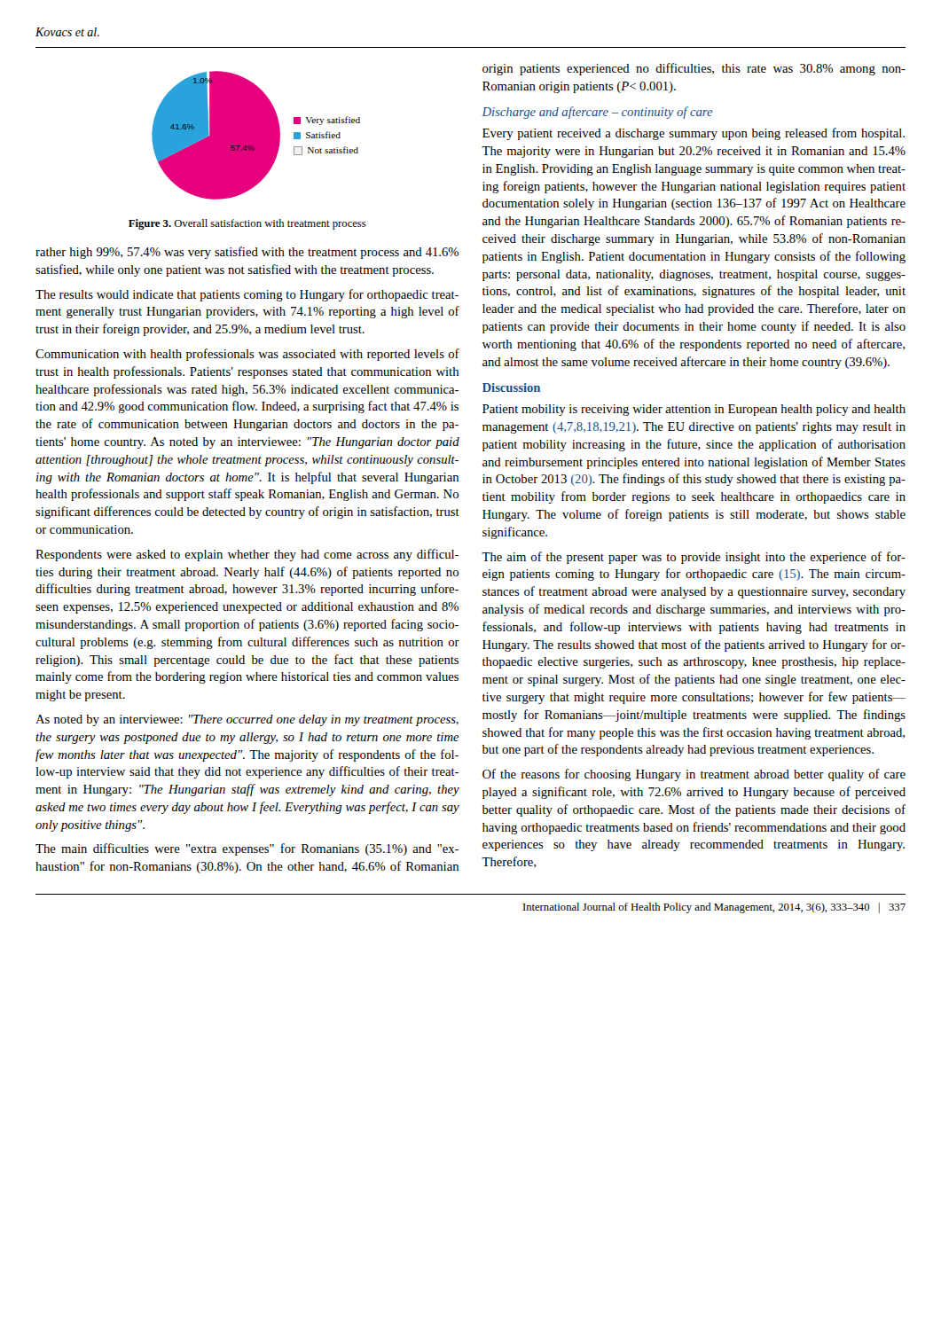Kovacs et al.
57.4% 41.6% 1.0%
Very satisfied
Satisfied
Not satisfied
Figure 3. Overall satisfaction with treatment process
rather high 99%, 57.4% was very satisfied with the treatment process and 41.6% satisfied, while only one patient was not satisfied with the treatment process.
The results would indicate that patients coming to Hungary for orthopaedic treatment generally trust Hungarian providers, with 74.1% reporting a high level of trust in their foreign provider, and 25.9%, a medium level trust.
Communication with health professionals was associated with reported levels of trust in health professionals. Patients' responses stated that communication with healthcare professionals was rated high, 56.3% indicated excellent communication and 42.9% good communication flow. Indeed, a surprising fact that 47.4% is the rate of communication between Hungarian doctors and doctors in the patients' home country. As noted by an interviewee: "The Hungarian doctor paid attention [throughout] the whole treatment process, whilst continuously consulting with the Romanian doctors at home". It is helpful that several Hungarian health professionals and support staff speak Romanian, English and German. No significant differences could be detected by country of origin in satisfaction, trust or communication.
Respondents were asked to explain whether they had come across any difficulties during their treatment abroad. Nearly half (44.6%) of patients reported no difficulties during treatment abroad, however 31.3% reported incurring unforeseen expenses, 12.5% experienced unexpected or additional exhaustion and 8% misunderstandings. A small proportion of patients (3.6%) reported facing sociocultural problems (e.g. stemming from cultural differences such as nutrition or religion). This small percentage could be due to the fact that these patients mainly come from the bordering region where historical ties and common values might be present.
As noted by an interviewee: "There occurred one delay in my treatment process, the surgery was postponed due to my allergy, so I had to return one more time few months later that was unexpected". The majority of respondents of the follow-up interview said that they did not experience any difficulties of their treatment in Hungary: "The Hungarian staff was extremely kind and caring, they asked me two times every day about how I feel. Everything was perfect, I can say only positive things".
The main difficulties were "extra expenses" for Romanians (35.1%) and "exhaustion" for non-Romanians (30.8%). On the other hand, 46.6% of Romanian origin patients experienced no difficulties, this rate was 30.8% among non-Romanian origin patients (P< 0.001).
Discharge and aftercare – continuity of care
Every patient received a discharge summary upon being released from hospital. The majority were in Hungarian but 20.2% received it in Romanian and 15.4% in English. Providing an English language summary is quite common when treating foreign patients, however the Hungarian national legislation requires patient documentation solely in Hungarian (section 136–137 of 1997 Act on Healthcare and the Hungarian Healthcare Standards 2000). 65.7% of Romanian patients received their discharge summary in Hungarian, while 53.8% of non-Romanian patients in English. Patient documentation in Hungary consists of the following parts: personal data, nationality, diagnoses, treatment, hospital course, suggestions, control, and list of examinations, signatures of the hospital leader, unit leader and the medical specialist who had provided the care. Therefore, later on patients can provide their documents in their home county if needed. It is also worth mentioning that 40.6% of the respondents reported no need of aftercare, and almost the same volume received aftercare in their home country (39.6%).
Discussion
Patient mobility is receiving wider attention in European health policy and health management (4,7,8,18,19,21). The EU directive on patients' rights may result in patient mobility increasing in the future, since the application of authorisation and reimbursement principles entered into national legislation of Member States in October 2013 (20). The findings of this study showed that there is existing patient mobility from border regions to seek healthcare in orthopaedics care in Hungary. The volume of foreign patients is still moderate, but shows stable significance.
The aim of the present paper was to provide insight into the experience of foreign patients coming to Hungary for orthopaedic care (15). The main circumstances of treatment abroad were analysed by a questionnaire survey, secondary analysis of medical records and discharge summaries, and interviews with professionals, and follow-up interviews with patients having had treatments in Hungary. The results showed that most of the patients arrived to Hungary for orthopaedic elective surgeries, such as arthroscopy, knee prosthesis, hip replacement or spinal surgery. Most of the patients had one single treatment, one elective surgery that might require more consultations; however for few patients—mostly for Romanians—joint/multiple treatments were supplied. The findings showed that for many people this was the first occasion having treatment abroad, but one part of the respondents already had previous treatment experiences.
Of the reasons for choosing Hungary in treatment abroad better quality of care played a significant role, with 72.6% arrived to Hungary because of perceived better quality of orthopaedic care. Most of the patients made their decisions of having orthopaedic treatments based on friends' recommendations and their good experiences so they have already recommended treatments in Hungary. Therefore,
International Journal of Health Policy and Management, 2014, 3(6), 333–340 | 337